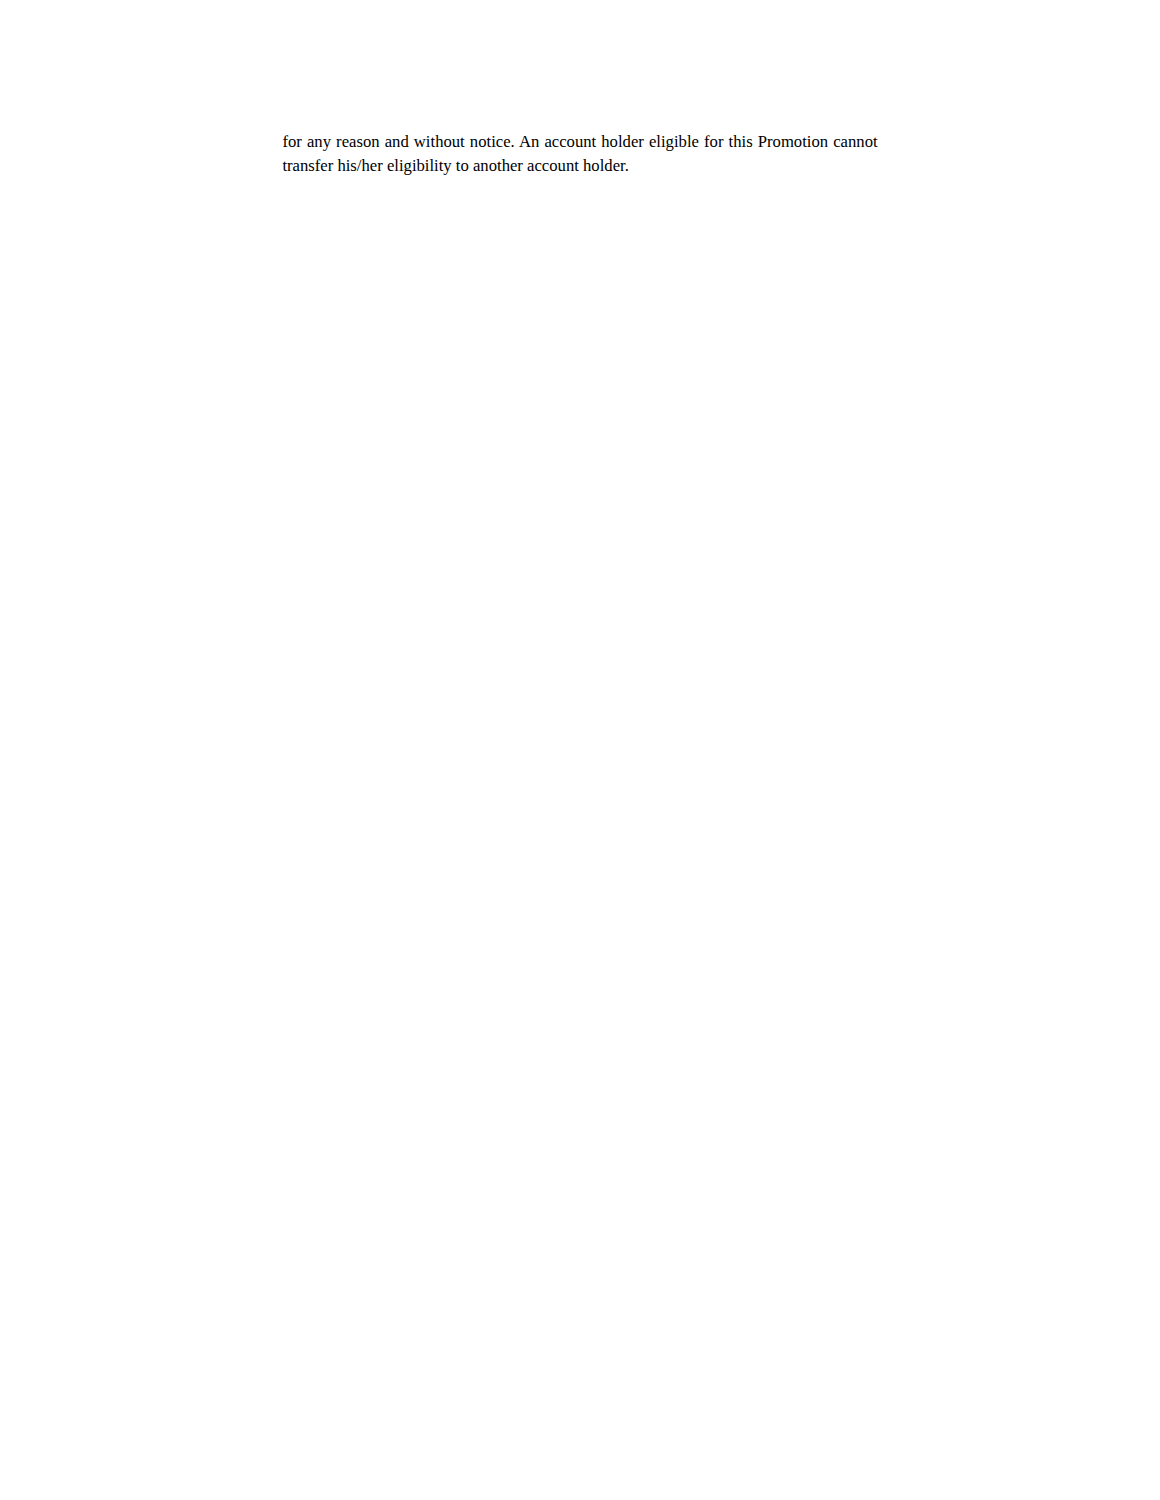for any reason and without notice. An account holder eligible for this Promotion cannot transfer his/her eligibility to another account holder.